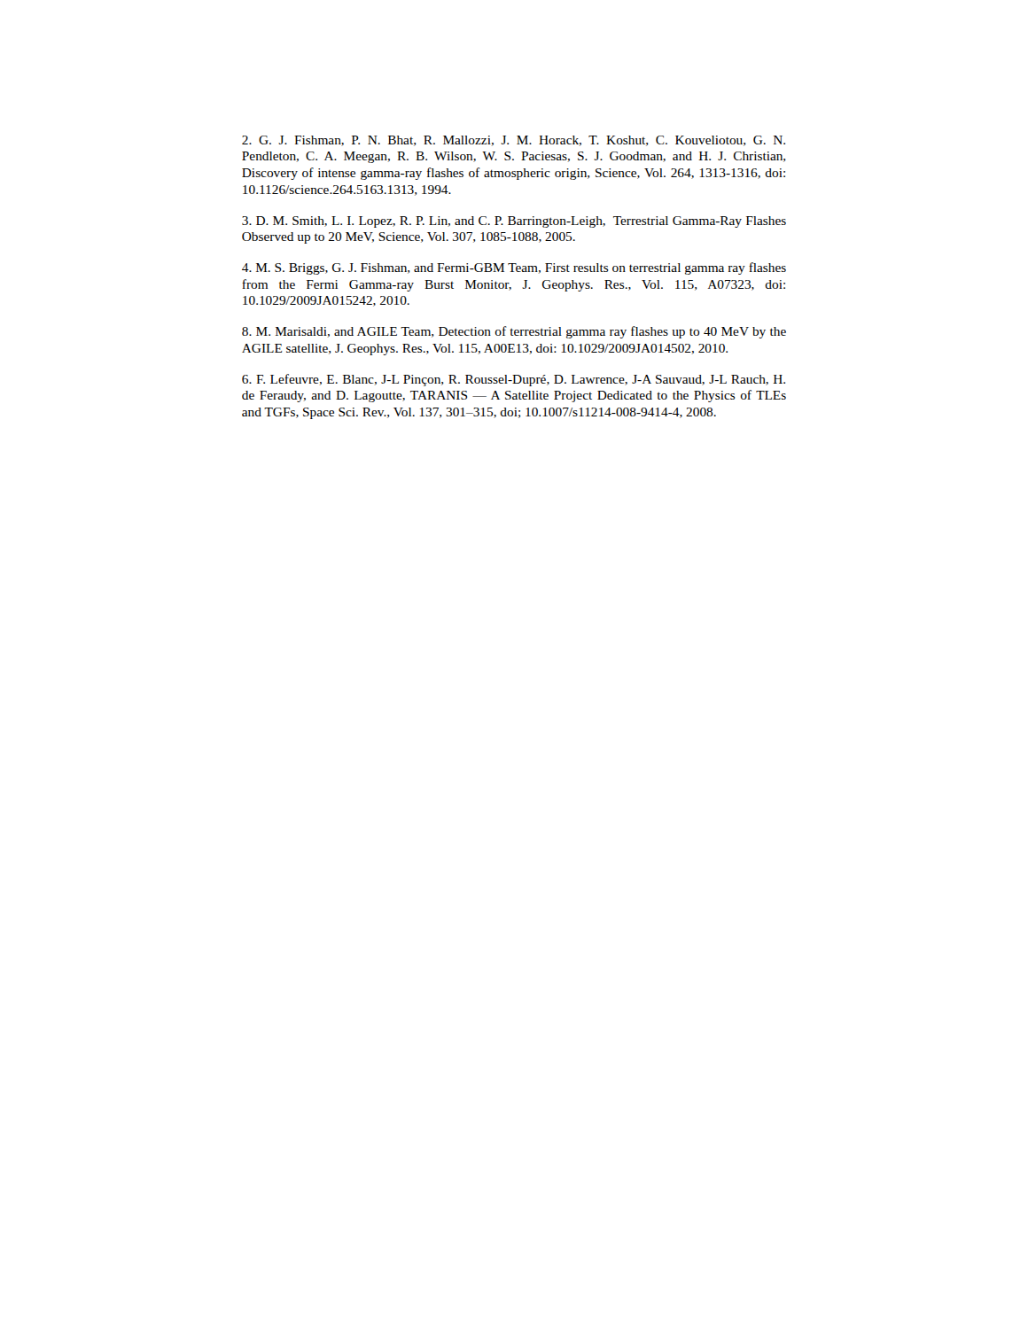2. G. J. Fishman, P. N. Bhat, R. Mallozzi, J. M. Horack, T. Koshut, C. Kouveliotou, G. N. Pendleton, C. A. Meegan, R. B. Wilson, W. S. Paciesas, S. J. Goodman, and H. J. Christian, Discovery of intense gamma-ray flashes of atmospheric origin, Science, Vol. 264, 1313-1316, doi: 10.1126/science.264.5163.1313, 1994.
3. D. M. Smith, L. I. Lopez, R. P. Lin, and C. P. Barrington-Leigh, Terrestrial Gamma-Ray Flashes Observed up to 20 MeV, Science, Vol. 307, 1085-1088, 2005.
4. M. S. Briggs, G. J. Fishman, and Fermi-GBM Team, First results on terrestrial gamma ray flashes from the Fermi Gamma-ray Burst Monitor, J. Geophys. Res., Vol. 115, A07323, doi: 10.1029/2009JA015242, 2010.
8. M. Marisaldi, and AGILE Team, Detection of terrestrial gamma ray flashes up to 40 MeV by the AGILE satellite, J. Geophys. Res., Vol. 115, A00E13, doi: 10.1029/2009JA014502, 2010.
6. F. Lefeuvre, E. Blanc, J-L Pinçon, R. Roussel-Dupré, D. Lawrence, J-A Sauvaud, J-L Rauch, H. de Feraudy, and D. Lagoutte, TARANIS — A Satellite Project Dedicated to the Physics of TLEs and TGFs, Space Sci. Rev., Vol. 137, 301–315, doi; 10.1007/s11214-008-9414-4, 2008.